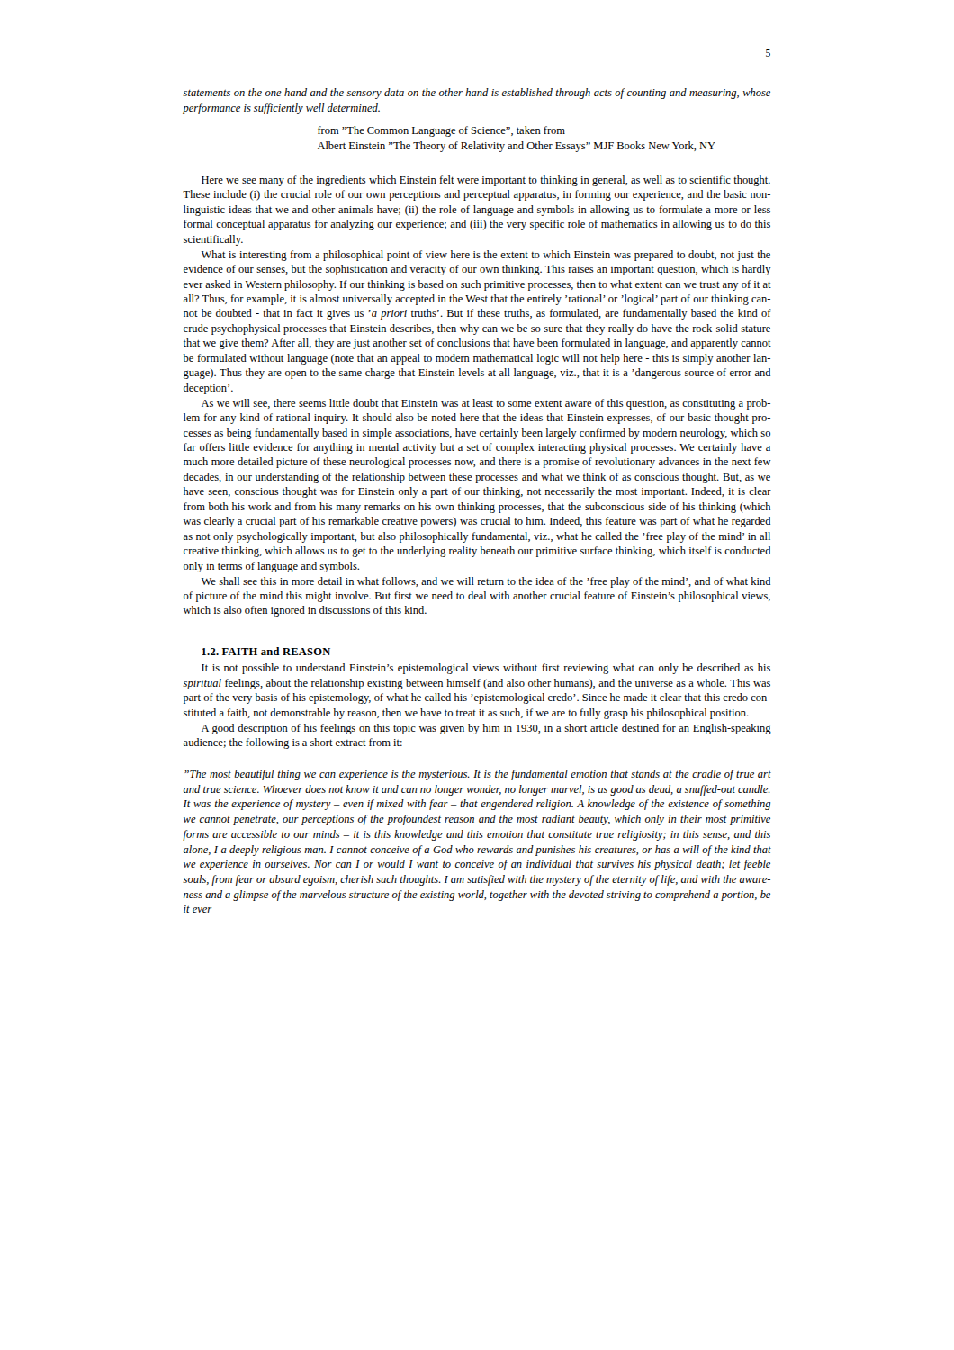5
statements on the one hand and the sensory data on the other hand is established through acts of counting and measuring, whose performance is sufficiently well determined.
from ”The Common Language of Science”, taken from Albert Einstein ”The Theory of Relativity and Other Essays” MJF Books New York, NY
Here we see many of the ingredients which Einstein felt were important to thinking in general, as well as to scientific thought. These include (i) the crucial role of our own perceptions and perceptual apparatus, in forming our experience, and the basic non-linguistic ideas that we and other animals have; (ii) the role of language and symbols in allowing us to formulate a more or less formal conceptual apparatus for analyzing our experience; and (iii) the very specific role of mathematics in allowing us to do this scientifically.
What is interesting from a philosophical point of view here is the extent to which Einstein was prepared to doubt, not just the evidence of our senses, but the sophistication and veracity of our own thinking. This raises an important question, which is hardly ever asked in Western philosophy. If our thinking is based on such primitive processes, then to what extent can we trust any of it at all? Thus, for example, it is almost universally accepted in the West that the entirely ’rational’ or ’logical’ part of our thinking cannot be doubted - that in fact it gives us ’a priori truths’. But if these truths, as formulated, are fundamentally based the kind of crude psychophysical processes that Einstein describes, then why can we be so sure that they really do have the rock-solid stature that we give them? After all, they are just another set of conclusions that have been formulated in language, and apparently cannot be formulated without language (note that an appeal to modern mathematical logic will not help here - this is simply another language). Thus they are open to the same charge that Einstein levels at all language, viz., that it is a ’dangerous source of error and deception’.
As we will see, there seems little doubt that Einstein was at least to some extent aware of this question, as constituting a problem for any kind of rational inquiry. It should also be noted here that the ideas that Einstein expresses, of our basic thought processes as being fundamentally based in simple associations, have certainly been largely confirmed by modern neurology, which so far offers little evidence for anything in mental activity but a set of complex interacting physical processes. We certainly have a much more detailed picture of these neurological processes now, and there is a promise of revolutionary advances in the next few decades, in our understanding of the relationship between these processes and what we think of as conscious thought. But, as we have seen, conscious thought was for Einstein only a part of our thinking, not necessarily the most important. Indeed, it is clear from both his work and from his many remarks on his own thinking processes, that the subconscious side of his thinking (which was clearly a crucial part of his remarkable creative powers) was crucial to him. Indeed, this feature was part of what he regarded as not only psychologically important, but also philosophically fundamental, viz., what he called the ’free play of the mind’ in all creative thinking, which allows us to get to the underlying reality beneath our primitive surface thinking, which itself is conducted only in terms of language and symbols.
We shall see this in more detail in what follows, and we will return to the idea of the ’free play of the mind’, and of what kind of picture of the mind this might involve. But first we need to deal with another crucial feature of Einstein’s philosophical views, which is also often ignored in discussions of this kind.
1.2. FAITH and REASON
It is not possible to understand Einstein’s epistemological views without first reviewing what can only be described as his spiritual feelings, about the relationship existing between himself (and also other humans), and the universe as a whole. This was part of the very basis of his epistemology, of what he called his ’epistemological credo’. Since he made it clear that this credo constituted a faith, not demonstrable by reason, then we have to treat it as such, if we are to fully grasp his philosophical position.
A good description of his feelings on this topic was given by him in 1930, in a short article destined for an English-speaking audience; the following is a short extract from it:
”The most beautiful thing we can experience is the mysterious. It is the fundamental emotion that stands at the cradle of true art and true science. Whoever does not know it and can no longer wonder, no longer marvel, is as good as dead, a snuffed-out candle. It was the experience of mystery – even if mixed with fear – that engendered religion. A knowledge of the existence of something we cannot penetrate, our perceptions of the profoundest reason and the most radiant beauty, which only in their most primitive forms are accessible to our minds – it is this knowledge and this emotion that constitute true religiosity; in this sense, and this alone, I a deeply religious man. I cannot conceive of a God who rewards and punishes his creatures, or has a will of the kind that we experience in ourselves. Nor can I or would I want to conceive of an individual that survives his physical death; let feeble souls, from fear or absurd egoism, cherish such thoughts. I am satisfied with the mystery of the eternity of life, and with the awareness and a glimpse of the marvelous structure of the existing world, together with the devoted striving to comprehend a portion, be it ever